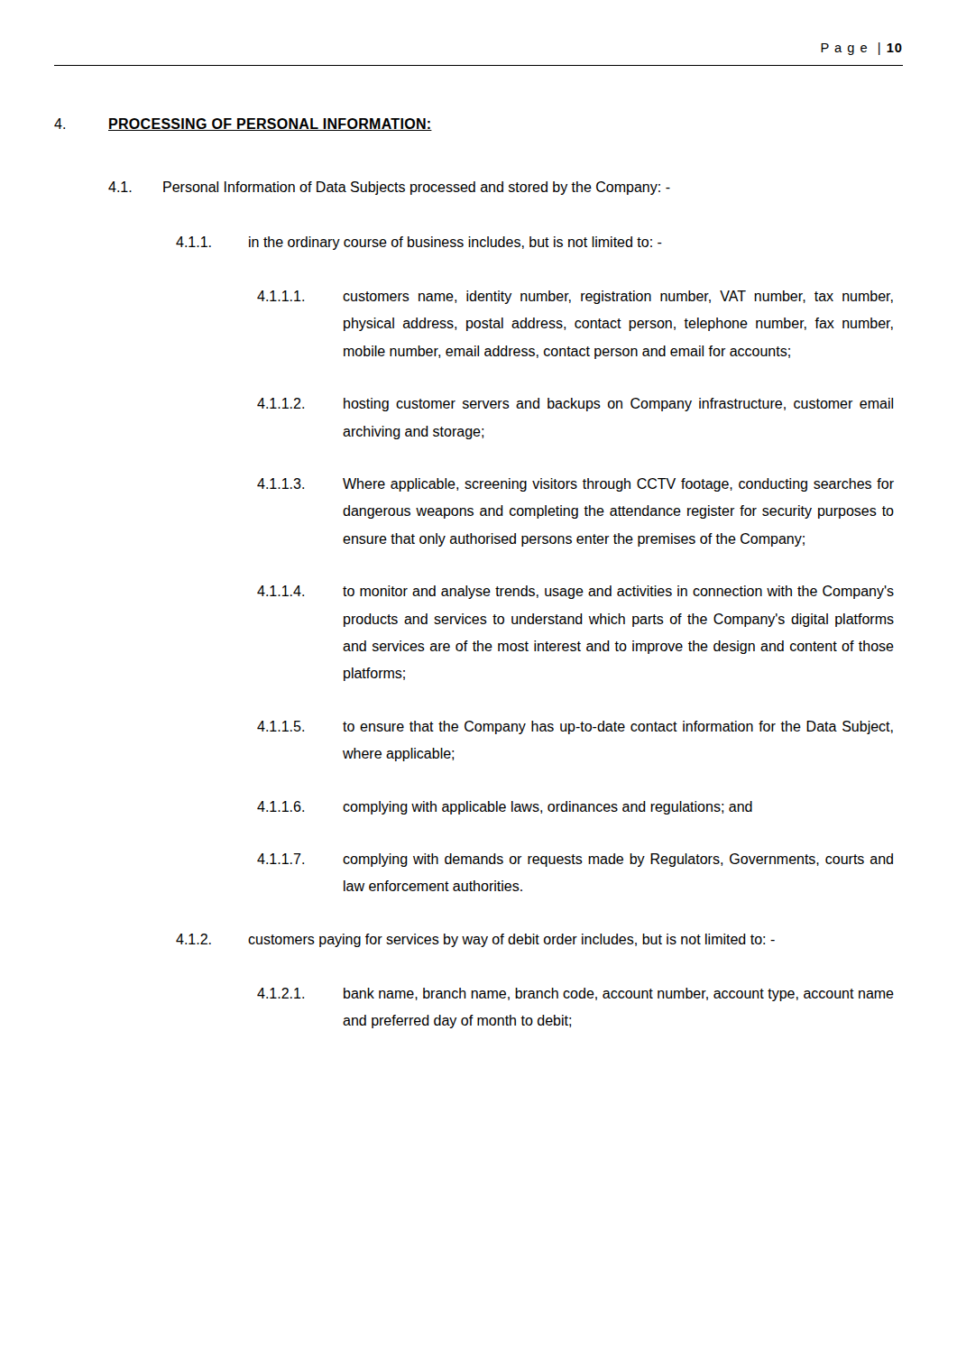P a g e | 10
4.
PROCESSING OF PERSONAL INFORMATION:
4.1.
Personal Information of Data Subjects processed and stored by the Company: -
4.1.1.
in the ordinary course of business includes, but is not limited to: -
4.1.1.1.
customers name, identity number, registration number, VAT number, tax number, physical address, postal address, contact person, telephone number, fax number, mobile number, email address, contact person and email for accounts;
4.1.1.2.
hosting customer servers and backups on Company infrastructure, customer email archiving and storage;
4.1.1.3.
Where applicable, screening visitors through CCTV footage, conducting searches for dangerous weapons and completing the attendance register for security purposes to ensure that only authorised persons enter the premises of the Company;
4.1.1.4.
to monitor and analyse trends, usage and activities in connection with the Company's products and services to understand which parts of the Company's digital platforms and services are of the most interest and to improve the design and content of those platforms;
4.1.1.5.
to ensure that the Company has up-to-date contact information for the Data Subject, where applicable;
4.1.1.6.
complying with applicable laws, ordinances and regulations; and
4.1.1.7.
complying with demands or requests made by Regulators, Governments, courts and law enforcement authorities.
4.1.2.
customers paying for services by way of debit order includes, but is not limited to: -
4.1.2.1.
bank name, branch name, branch code, account number, account type, account name and preferred day of month to debit;